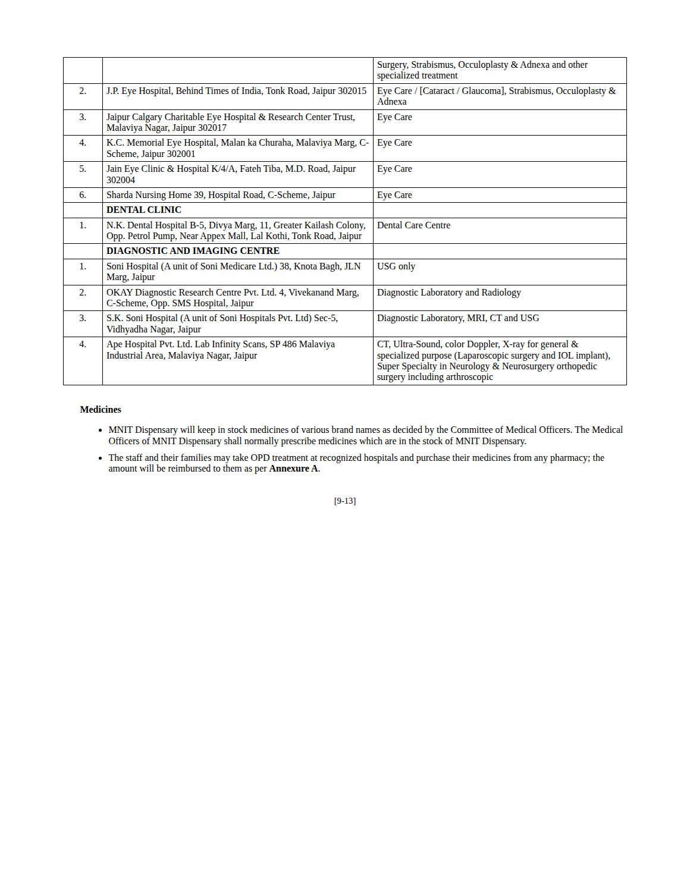| | | Surgery, Strabismus, Occuloplasty & Adnexa and other specialized treatment |
| 2. | J.P. Eye Hospital, Behind Times of India, Tonk Road, Jaipur 302015 | Eye Care / [Cataract / Glaucoma], Strabismus, Occuloplasty & Adnexa |
| 3. | Jaipur Calgary Charitable Eye Hospital & Research Center Trust, Malaviya Nagar, Jaipur 302017 | Eye Care |
| 4. | K.C. Memorial Eye Hospital, Malan ka Churaha, Malaviya Marg, C-Scheme, Jaipur 302001 | Eye Care |
| 5. | Jain Eye Clinic & Hospital K/4/A, Fateh Tiba, M.D. Road, Jaipur 302004 | Eye Care |
| 6. | Sharda Nursing Home 39, Hospital Road, C-Scheme, Jaipur | Eye Care |
| | DENTAL CLINIC | |
| 1. | N.K. Dental Hospital B-5, Divya Marg, 11, Greater Kailash Colony, Opp. Petrol Pump, Near Appex Mall, Lal Kothi, Tonk Road, Jaipur | Dental Care Centre |
| | DIAGNOSTIC AND IMAGING CENTRE | |
| 1. | Soni Hospital (A unit of Soni Medicare Ltd.) 38, Knota Bagh, JLN Marg, Jaipur | USG only |
| 2. | OKAY Diagnostic Research Centre Pvt. Ltd. 4, Vivekanand Marg, C-Scheme, Opp. SMS Hospital, Jaipur | Diagnostic Laboratory and Radiology |
| 3. | S.K. Soni Hospital (A unit of Soni Hospitals Pvt. Ltd) Sec-5, Vidhyadha Nagar, Jaipur | Diagnostic Laboratory, MRI, CT and USG |
| 4. | Ape Hospital Pvt. Ltd. Lab Infinity Scans, SP 486 Malaviya Industrial Area, Malaviya Nagar, Jaipur | CT, Ultra-Sound, color Doppler, X-ray for general & specialized purpose (Laparoscopic surgery and IOL implant), Super Specialty in Neurology & Neurosurgery orthopedic surgery including arthroscopic |
Medicines
MNIT Dispensary will keep in stock medicines of various brand names as decided by the Committee of Medical Officers. The Medical Officers of MNIT Dispensary shall normally prescribe medicines which are in the stock of MNIT Dispensary.
The staff and their families may take OPD treatment at recognized hospitals and purchase their medicines from any pharmacy; the amount will be reimbursed to them as per Annexure A.
[9-13]